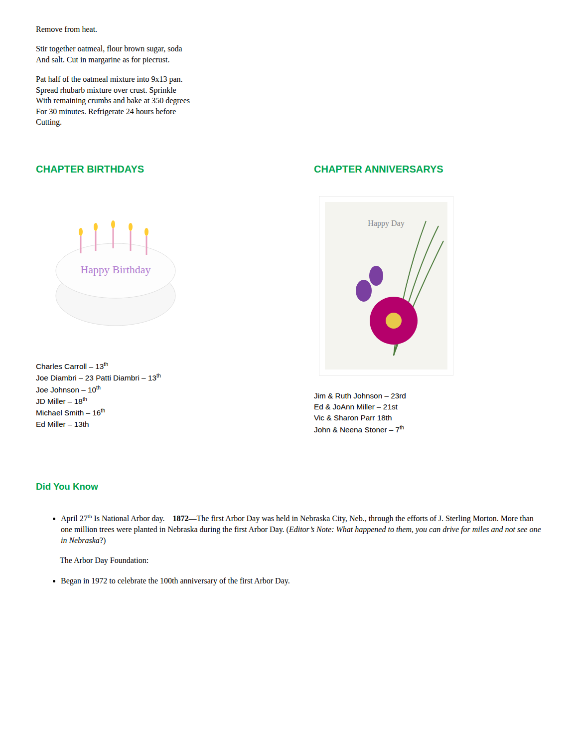Remove from heat.
Stir together oatmeal, flour brown sugar, soda
And salt. Cut in margarine as for piecrust.
Pat half of the oatmeal mixture into 9x13 pan.
Spread rhubarb mixture over crust. Sprinkle
With remaining crumbs and bake at 350 degrees
For 30 minutes. Refrigerate 24 hours before
Cutting.
CHAPTER BIRTHDAYS
Charles Carroll – 13th
Joe Diambri – 23 Patti Diambri – 13th
Joe Johnson – 10th
JD Miller – 18th
Michael Smith – 16th
Ed Miller – 13th
CHAPTER ANNIVERSARYS
Jim & Ruth Johnson – 23rd
Ed & JoAnn Miller – 21st
Vic & Sharon Parr 18th
John & Neena Stoner – 7th
Did You Know
April 27th Is National Arbor day. 1872—The first Arbor Day was held in Nebraska City, Neb., through the efforts of J. Sterling Morton. More than one million trees were planted in Nebraska during the first Arbor Day. (Editor’s Note: What happened to them, you can drive for miles and not see one in Nebraska?)
The Arbor Day Foundation:
Began in 1972 to celebrate the 100th anniversary of the first Arbor Day.